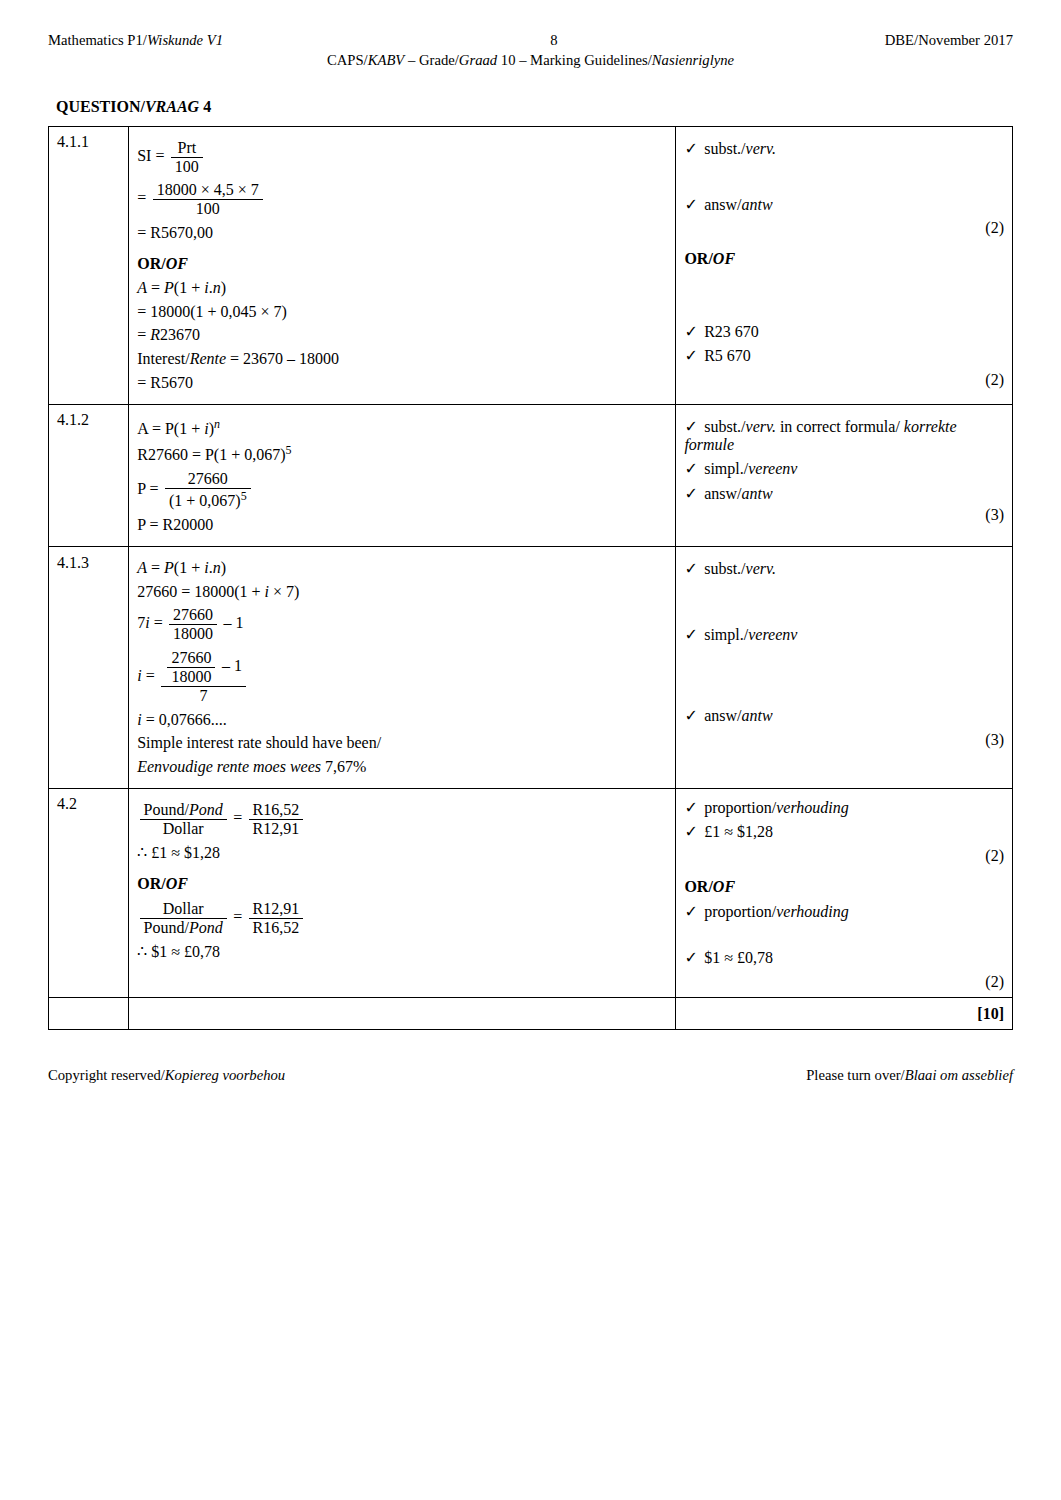Mathematics P1/Wiskunde V1
8
DBE/November 2017
CAPS/KABV – Grade/Graad 10 – Marking Guidelines/Nasienriglyne
QUESTION/VRAAG 4
| 4.1.1 | SI = Prt 100 = 18000 × 4,5 × 7 100 = R5670,00 OR/ OF A = P (1 + i . n ) = 18000(1 + 0,045 × 7) = R 23670 Interest/ Rente = 23670 – 18000 = R5670 | subst./ verv. answ/ antw (2) OR/ OF R23 670 R5 670 (2) |
| 4.1.2 | A = P(1 + i ) n R27660 = P(1 + 0,067) 5 P = 27660 (1 + 0,067) 5 P = R20000 | subst./ verv. in correct formula/ korrekte formule simpl./ vereenv answ/ antw (3) |
| 4.1.3 | A = P (1 + i . n ) 27660 = 18000(1 + i × 7) 7 i = 27660 18000 – 1 i = 27660 18000 – 1 7 i = 0,07666.... Simple interest rate should have been/ Eenvoudige rente moes wees 7,67% | subst./ verv. simpl./ vereenv answ/ antw (3) |
| 4.2 | Pound/ Pond Dollar = R16,52 R12,91 ∴ £1 ≈ $1,28 OR/ OF Dollar Pound/ Pond = R12,91 R16,52 ∴ $1 ≈ £0,78 | proportion/ verhouding £1 ≈ $1,28 (2) OR/ OF proportion/ verhouding $1 ≈ £0,78 (2) |
| | | [10] |
Copyright reserved/Kopiereg voorbehou
Please turn over/Blaai om asseblief